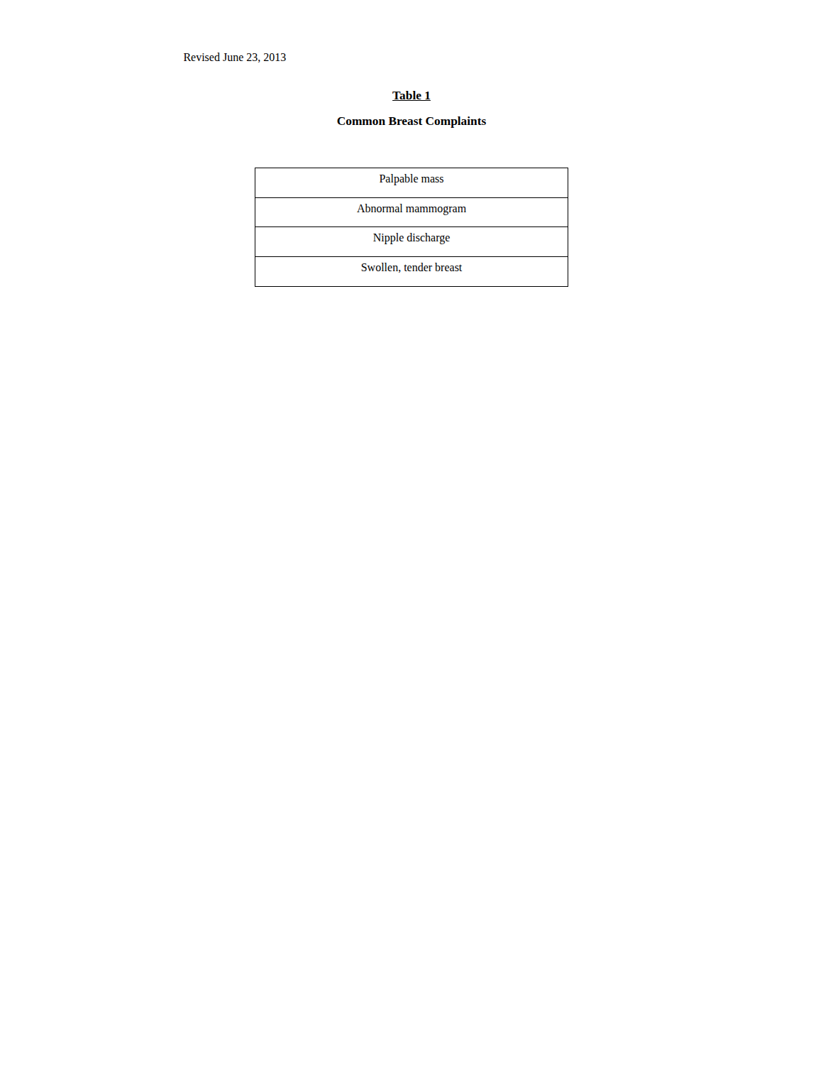Revised June 23, 2013
Table 1
Common Breast Complaints
| Palpable mass |
| Abnormal mammogram |
| Nipple discharge |
| Swollen, tender breast |